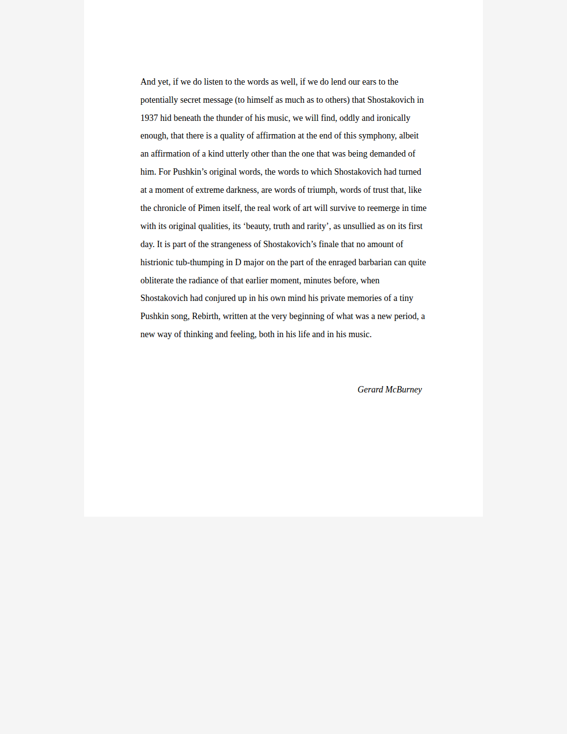And yet, if we do listen to the words as well, if we do lend our ears to the potentially secret message (to himself as much as to others) that Shostakovich in 1937 hid beneath the thunder of his music, we will find, oddly and ironically enough, that there is a quality of affirmation at the end of this symphony, albeit an affirmation of a kind utterly other than the one that was being demanded of him. For Pushkin’s original words, the words to which Shostakovich had turned at a moment of extreme darkness, are words of triumph, words of trust that, like the chronicle of Pimen itself, the real work of art will survive to reemerge in time with its original qualities, its ‘beauty, truth and rarity’, as unsullied as on its first day. It is part of the strangeness of Shostakovich’s finale that no amount of histrionic tub-thumping in D major on the part of the enraged barbarian can quite obliterate the radiance of that earlier moment, minutes before, when Shostakovich had conjured up in his own mind his private memories of a tiny Pushkin song, Rebirth, written at the very beginning of what was a new period, a new way of thinking and feeling, both in his life and in his music.
Gerard McBurney